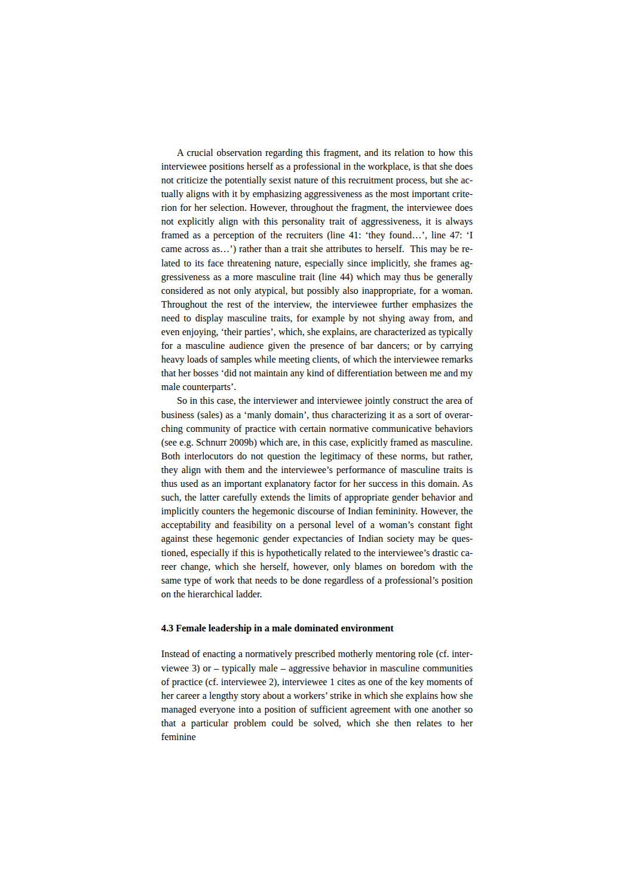A crucial observation regarding this fragment, and its relation to how this interviewee positions herself as a professional in the workplace, is that she does not criticize the potentially sexist nature of this recruitment process, but she actually aligns with it by emphasizing aggressiveness as the most important criterion for her selection. However, throughout the fragment, the interviewee does not explicitly align with this personality trait of aggressiveness, it is always framed as a perception of the recruiters (line 41: ‘they found…’, line 47: ‘I came across as…’) rather than a trait she attributes to herself. This may be related to its face threatening nature, especially since implicitly, she frames aggressiveness as a more masculine trait (line 44) which may thus be generally considered as not only atypical, but possibly also inappropriate, for a woman. Throughout the rest of the interview, the interviewee further emphasizes the need to display masculine traits, for example by not shying away from, and even enjoying, ‘their parties’, which, she explains, are characterized as typically for a masculine audience given the presence of bar dancers; or by carrying heavy loads of samples while meeting clients, of which the interviewee remarks that her bosses ‘did not maintain any kind of differentiation between me and my male counterparts’.
So in this case, the interviewer and interviewee jointly construct the area of business (sales) as a ‘manly domain’, thus characterizing it as a sort of overarching community of practice with certain normative communicative behaviors (see e.g. Schnurr 2009b) which are, in this case, explicitly framed as masculine. Both interlocutors do not question the legitimacy of these norms, but rather, they align with them and the interviewee’s performance of masculine traits is thus used as an important explanatory factor for her success in this domain. As such, the latter carefully extends the limits of appropriate gender behavior and implicitly counters the hegemonic discourse of Indian femininity. However, the acceptability and feasibility on a personal level of a woman’s constant fight against these hegemonic gender expectancies of Indian society may be questioned, especially if this is hypothetically related to the interviewee’s drastic career change, which she herself, however, only blames on boredom with the same type of work that needs to be done regardless of a professional’s position on the hierarchical ladder.
4.3 Female leadership in a male dominated environment
Instead of enacting a normatively prescribed motherly mentoring role (cf. interviewee 3) or – typically male – aggressive behavior in masculine communities of practice (cf. interviewee 2), interviewee 1 cites as one of the key moments of her career a lengthy story about a workers’ strike in which she explains how she managed everyone into a position of sufficient agreement with one another so that a particular problem could be solved, which she then relates to her feminine